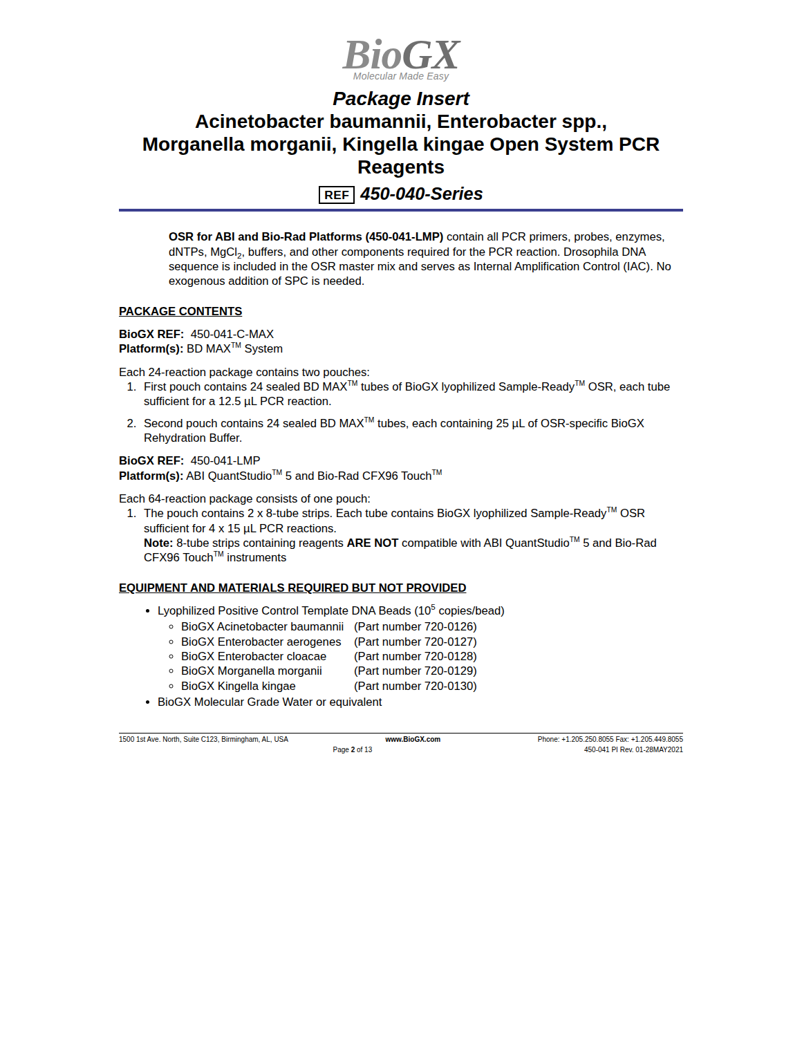Bio GX
Molecular Made Easy
Package Insert
Acinetobacter baumannii, Enterobacter spp.,
Morganella morganii, Kingella kingae Open System PCR
Reagents
REF450-040-Series
OSR for ABI and Bio-Rad Platforms (450-041-LMP) contain all PCR primers, probes, enzymes, dNTPs, MgCl2, buffers, and other components required for the PCR reaction. Drosophila DNA sequence is included in the OSR master mix and serves as Internal Amplification Control (IAC). No exogenous addition of SPC is needed.
PACKAGE CONTENTS
BioGX REF: 450-041-C-MAX
Platform(s): BD MAXTM System
Each 24-reaction package contains two pouches:
First pouch contains 24 sealed BD MAXTM tubes of BioGX lyophilized Sample-ReadyTM OSR, each tube sufficient for a 12.5 µL PCR reaction.
Second pouch contains 24 sealed BD MAXTM tubes, each containing 25 µL of OSR-specific BioGX Rehydration Buffer.
BioGX REF: 450-041-LMP
Platform(s): ABI QuantStudioTM 5 and Bio-Rad CFX96 TouchTM
Each 64-reaction package consists of one pouch:
The pouch contains 2 x 8-tube strips. Each tube contains BioGX lyophilized Sample-ReadyTM OSR sufficient for 4 x 15 µL PCR reactions.
Note: 8-tube strips containing reagents ARE NOT compatible with ABI QuantStudioTM 5 and Bio-Rad CFX96 TouchTM instruments
EQUIPMENT AND MATERIALS REQUIRED BUT NOT PROVIDED
Lyophilized Positive Control Template DNA Beads (105 copies/bead)
BioGX Acinetobacter baumannii(Part number 720-0126)
BioGX Enterobacter aerogenes(Part number 720-0127)
BioGX Enterobacter cloacae(Part number 720-0128)
BioGX Morganella morganii(Part number 720-0129)
BioGX Kingella kingae(Part number 720-0130)
BioGX Molecular Grade Water or equivalent
1500 1st Ave. North, Suite C123, Birmingham, AL, USA
www.BioGX.com
Phone: +1.205.250.8055 Fax: +1.205.449.8055
Page 2 of 13
450-041 PI Rev. 01-28MAY2021